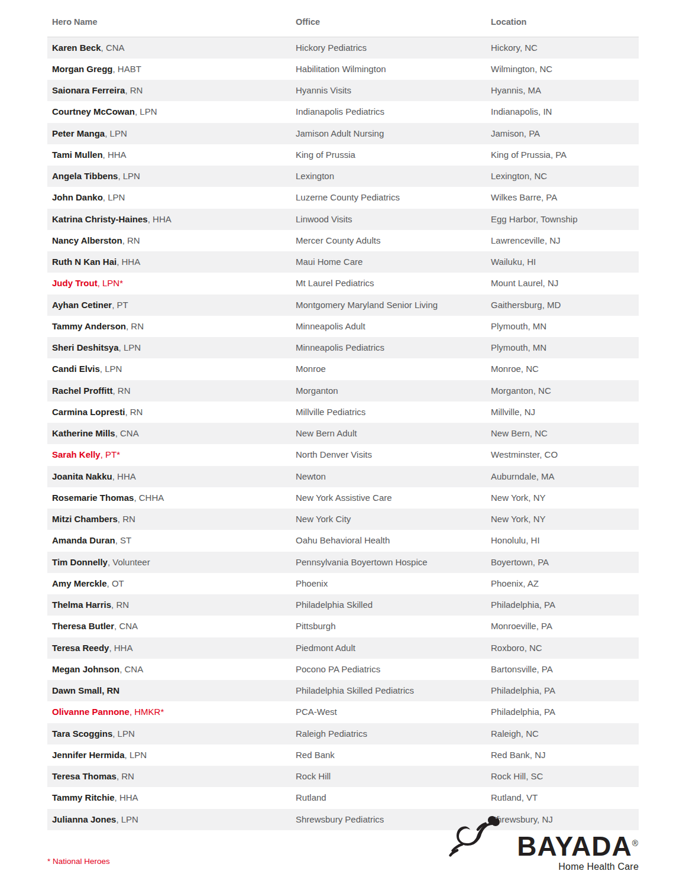| Hero Name | Office | Location |
| --- | --- | --- |
| Karen Beck , CNA | Hickory Pediatrics | Hickory, NC |
| Morgan Gregg , HABT | Habilitation Wilmington | Wilmington, NC |
| Saionara Ferreira , RN | Hyannis Visits | Hyannis, MA |
| Courtney McCowan , LPN | Indianapolis Pediatrics | Indianapolis, IN |
| Peter Manga , LPN | Jamison Adult Nursing | Jamison, PA |
| Tami Mullen , HHA | King of Prussia | King of Prussia, PA |
| Angela Tibbens , LPN | Lexington | Lexington, NC |
| John Danko , LPN | Luzerne County Pediatrics | Wilkes Barre, PA |
| Katrina Christy-Haines , HHA | Linwood Visits | Egg Harbor, Township |
| Nancy Alberston , RN | Mercer County Adults | Lawrenceville, NJ |
| Ruth N Kan Hai , HHA | Maui Home Care | Wailuku, HI |
| Judy Trout , LPN* | Mt Laurel Pediatrics | Mount Laurel, NJ |
| Ayhan Cetiner , PT | Montgomery Maryland Senior Living | Gaithersburg, MD |
| Tammy Anderson , RN | Minneapolis Adult | Plymouth, MN |
| Sheri Deshitsya , LPN | Minneapolis Pediatrics | Plymouth, MN |
| Candi Elvis , LPN | Monroe | Monroe, NC |
| Rachel Proffitt , RN | Morganton | Morganton, NC |
| Carmina Lopresti , RN | Millville Pediatrics | Millville, NJ |
| Katherine Mills , CNA | New Bern Adult | New Bern, NC |
| Sarah Kelly , PT* | North Denver Visits | Westminster, CO |
| Joanita Nakku , HHA | Newton | Auburndale, MA |
| Rosemarie Thomas , CHHA | New York Assistive Care | New York, NY |
| Mitzi Chambers , RN | New York City | New York, NY |
| Amanda Duran , ST | Oahu Behavioral Health | Honolulu, HI |
| Tim Donnelly , Volunteer | Pennsylvania Boyertown Hospice | Boyertown, PA |
| Amy Merckle , OT | Phoenix | Phoenix, AZ |
| Thelma Harris , RN | Philadelphia Skilled | Philadelphia, PA |
| Theresa Butler , CNA | Pittsburgh | Monroeville, PA |
| Teresa Reedy , HHA | Piedmont Adult | Roxboro, NC |
| Megan Johnson , CNA | Pocono PA Pediatrics | Bartonsville, PA |
| Dawn Small, RN | Philadelphia Skilled Pediatrics | Philadelphia, PA |
| Olivanne Pannone , HMKR* | PCA-West | Philadelphia, PA |
| Tara Scoggins , LPN | Raleigh Pediatrics | Raleigh, NC |
| Jennifer Hermida , LPN | Red Bank | Red Bank, NJ |
| Teresa Thomas , RN | Rock Hill | Rock Hill, SC |
| Tammy Ritchie , HHA | Rutland | Rutland, VT |
| Julianna Jones , LPN | Shrewsbury Pediatrics | Shrewsbury, NJ |
* National Heroes
BAYADA® Home Health Care